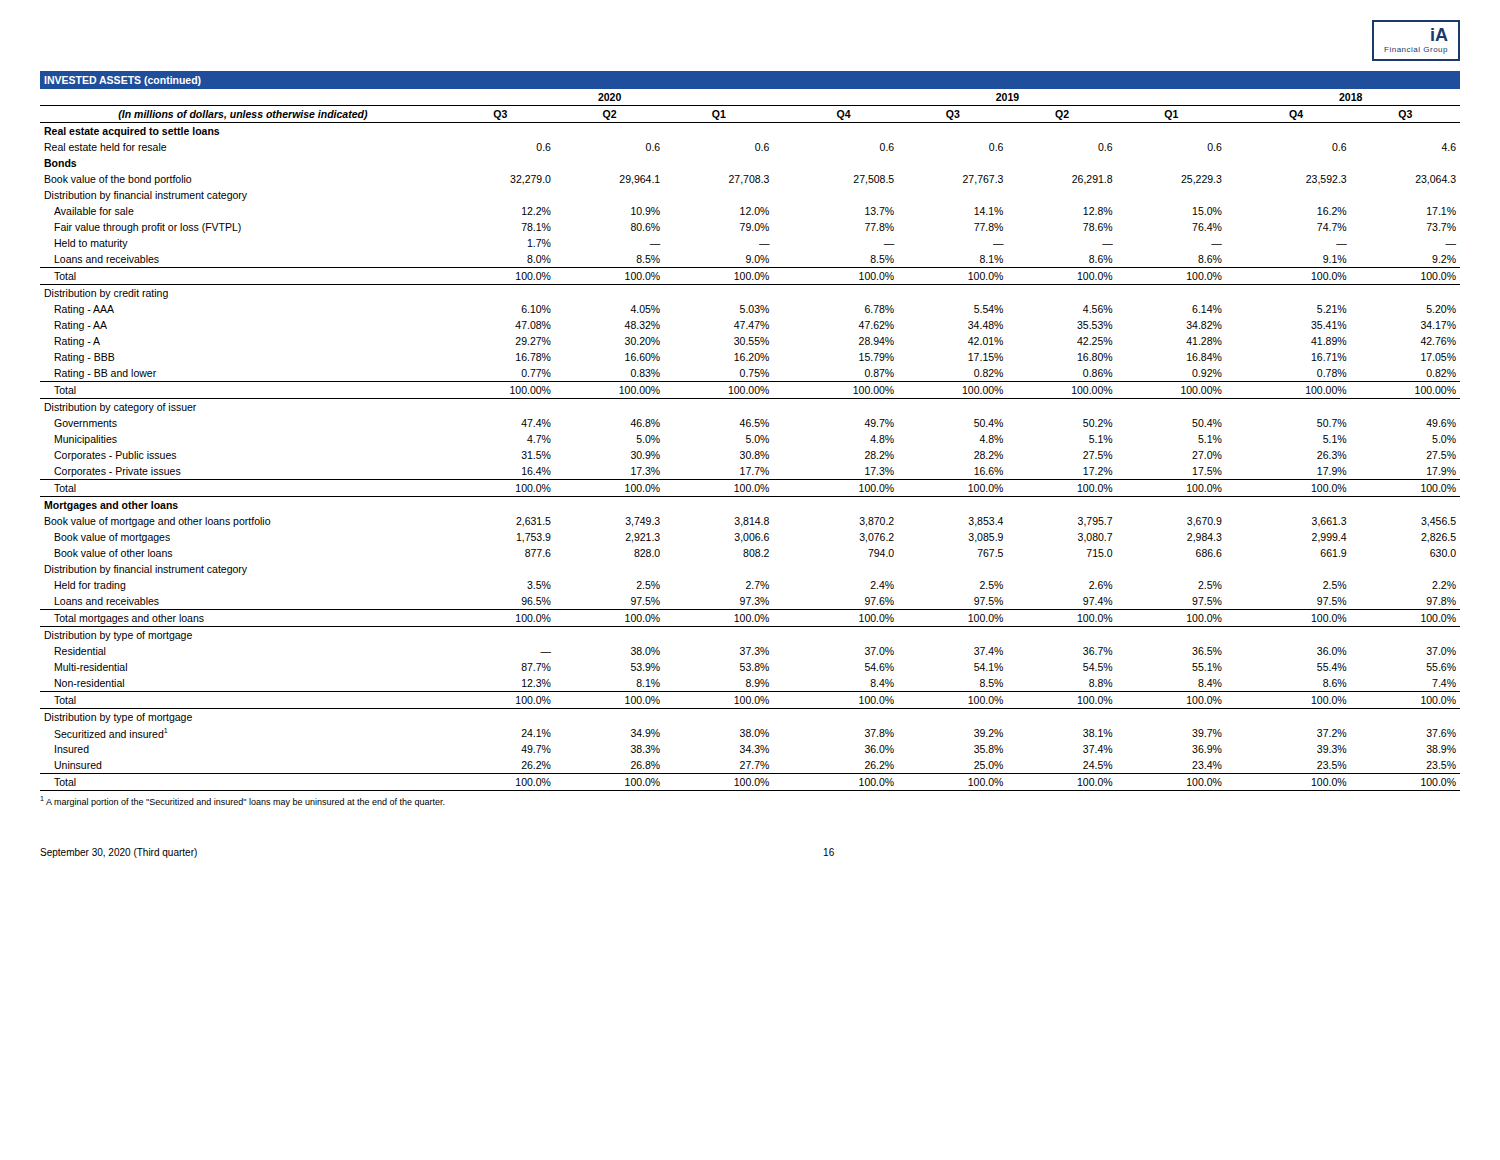iAFinancial Group
| INVESTED ASSETS (continued) |
| --- |
| | 2020 | | 2019 | | 2018 |
| (In millions of dollars, unless otherwise indicated) | Q3 | Q2 | Q1 | | Q4 | Q3 | Q2 | Q1 | | Q4 | Q3 |
| Real estate acquired to settle loans | |
| Real estate held for resale | 0.6 | 0.6 | 0.6 | | 0.6 | 0.6 | 0.6 | 0.6 | | 0.6 | 4.6 |
| Bonds | |
| Book value of the bond portfolio | 32,279.0 | 29,964.1 | 27,708.3 | | 27,508.5 | 27,767.3 | 26,291.8 | 25,229.3 | | 23,592.3 | 23,064.3 |
| Distribution by financial instrument category | |
| Available for sale | 12.2% | 10.9% | 12.0% | | 13.7% | 14.1% | 12.8% | 15.0% | | 16.2% | 17.1% |
| Fair value through profit or loss (FVTPL) | 78.1% | 80.6% | 79.0% | | 77.8% | 77.8% | 78.6% | 76.4% | | 74.7% | 73.7% |
| Held to maturity | 1.7% | — | — | | — | — | — | — | | — | — |
| Loans and receivables | 8.0% | 8.5% | 9.0% | | 8.5% | 8.1% | 8.6% | 8.6% | | 9.1% | 9.2% |
| Total | 100.0% | 100.0% | 100.0% | | 100.0% | 100.0% | 100.0% | 100.0% | | 100.0% | 100.0% |
| Distribution by credit rating | |
| Rating - AAA | 6.10% | 4.05% | 5.03% | | 6.78% | 5.54% | 4.56% | 6.14% | | 5.21% | 5.20% |
| Rating - AA | 47.08% | 48.32% | 47.47% | | 47.62% | 34.48% | 35.53% | 34.82% | | 35.41% | 34.17% |
| Rating - A | 29.27% | 30.20% | 30.55% | | 28.94% | 42.01% | 42.25% | 41.28% | | 41.89% | 42.76% |
| Rating - BBB | 16.78% | 16.60% | 16.20% | | 15.79% | 17.15% | 16.80% | 16.84% | | 16.71% | 17.05% |
| Rating - BB and lower | 0.77% | 0.83% | 0.75% | | 0.87% | 0.82% | 0.86% | 0.92% | | 0.78% | 0.82% |
| Total | 100.00% | 100.00% | 100.00% | | 100.00% | 100.00% | 100.00% | 100.00% | | 100.00% | 100.00% |
| Distribution by category of issuer | |
| Governments | 47.4% | 46.8% | 46.5% | | 49.7% | 50.4% | 50.2% | 50.4% | | 50.7% | 49.6% |
| Municipalities | 4.7% | 5.0% | 5.0% | | 4.8% | 4.8% | 5.1% | 5.1% | | 5.1% | 5.0% |
| Corporates - Public issues | 31.5% | 30.9% | 30.8% | | 28.2% | 28.2% | 27.5% | 27.0% | | 26.3% | 27.5% |
| Corporates - Private issues | 16.4% | 17.3% | 17.7% | | 17.3% | 16.6% | 17.2% | 17.5% | | 17.9% | 17.9% |
| Total | 100.0% | 100.0% | 100.0% | | 100.0% | 100.0% | 100.0% | 100.0% | | 100.0% | 100.0% |
| Mortgages and other loans | |
| Book value of mortgage and other loans portfolio | 2,631.5 | 3,749.3 | 3,814.8 | | 3,870.2 | 3,853.4 | 3,795.7 | 3,670.9 | | 3,661.3 | 3,456.5 |
| Book value of mortgages | 1,753.9 | 2,921.3 | 3,006.6 | | 3,076.2 | 3,085.9 | 3,080.7 | 2,984.3 | | 2,999.4 | 2,826.5 |
| Book value of other loans | 877.6 | 828.0 | 808.2 | | 794.0 | 767.5 | 715.0 | 686.6 | | 661.9 | 630.0 |
| Distribution by financial instrument category | |
| Held for trading | 3.5% | 2.5% | 2.7% | | 2.4% | 2.5% | 2.6% | 2.5% | | 2.5% | 2.2% |
| Loans and receivables | 96.5% | 97.5% | 97.3% | | 97.6% | 97.5% | 97.4% | 97.5% | | 97.5% | 97.8% |
| Total mortgages and other loans | 100.0% | 100.0% | 100.0% | | 100.0% | 100.0% | 100.0% | 100.0% | | 100.0% | 100.0% |
| Distribution by type of mortgage | |
| Residential | — | 38.0% | 37.3% | | 37.0% | 37.4% | 36.7% | 36.5% | | 36.0% | 37.0% |
| Multi-residential | 87.7% | 53.9% | 53.8% | | 54.6% | 54.1% | 54.5% | 55.1% | | 55.4% | 55.6% |
| Non-residential | 12.3% | 8.1% | 8.9% | | 8.4% | 8.5% | 8.8% | 8.4% | | 8.6% | 7.4% |
| Total | 100.0% | 100.0% | 100.0% | | 100.0% | 100.0% | 100.0% | 100.0% | | 100.0% | 100.0% |
| Distribution by type of mortgage | |
| Securitized and insured 1 | 24.1% | 34.9% | 38.0% | | 37.8% | 39.2% | 38.1% | 39.7% | | 37.2% | 37.6% |
| Insured | 49.7% | 38.3% | 34.3% | | 36.0% | 35.8% | 37.4% | 36.9% | | 39.3% | 38.9% |
| Uninsured | 26.2% | 26.8% | 27.7% | | 26.2% | 25.0% | 24.5% | 23.4% | | 23.5% | 23.5% |
| Total | 100.0% | 100.0% | 100.0% | | 100.0% | 100.0% | 100.0% | 100.0% | | 100.0% | 100.0% |
1 A marginal portion of the "Securitized and insured" loans may be uninsured at the end of the quarter.
September 30, 2020 (Third quarter) 16